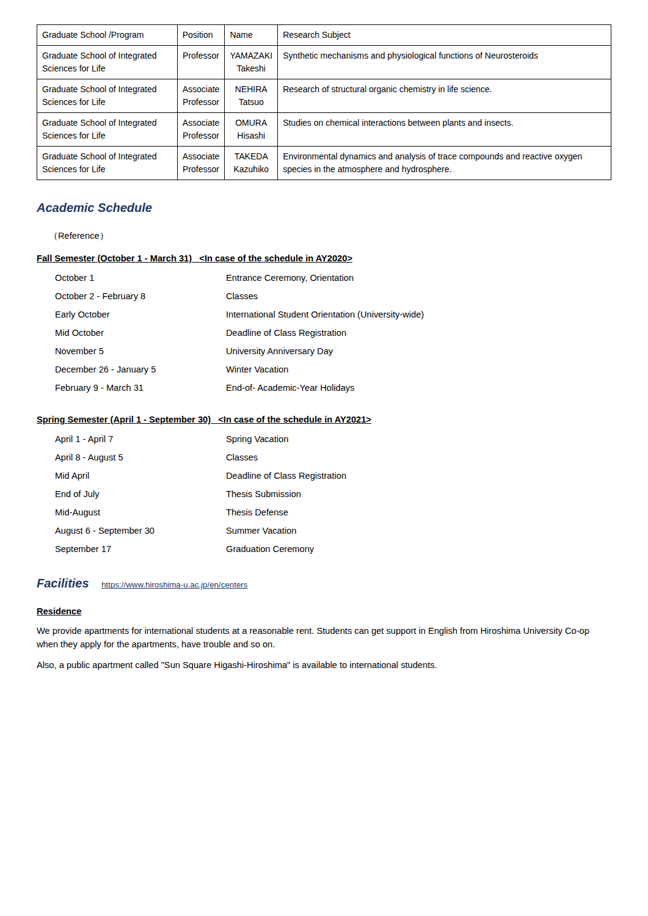| Graduate School /Program | Position | Name | Research Subject |
| --- | --- | --- | --- |
| Graduate School of Integrated Sciences for Life | Professor | YAMAZAKI Takeshi | Synthetic mechanisms and physiological functions of Neurosteroids |
| Graduate School of Integrated Sciences for Life | Associate Professor | NEHIRA Tatsuo | Research of structural organic chemistry in life science. |
| Graduate School of Integrated Sciences for Life | Associate Professor | OMURA Hisashi | Studies on chemical interactions between plants and insects. |
| Graduate School of Integrated Sciences for Life | Associate Professor | TAKEDA Kazuhiko | Environmental dynamics and analysis of trace compounds and reactive oxygen species in the atmosphere and hydrosphere. |
Academic Schedule
（Reference）
Fall Semester (October 1 - March 31) <In case of the schedule in AY2020>
October 1
Entrance Ceremony, Orientation
October 2 - February 8
Classes
Early October
International Student Orientation (University-wide)
Mid October
Deadline of Class Registration
November 5
University Anniversary Day
December 26 - January 5
Winter Vacation
February 9 - March 31
End-of- Academic-Year Holidays
Spring Semester (April 1 - September 30) <In case of the schedule in AY2021>
April 1 - April 7
Spring Vacation
April 8 - August 5
Classes
Mid April
Deadline of Class Registration
End of July
Thesis Submission
Mid-August
Thesis Defense
August 6 - September 30
Summer Vacation
September 17
Graduation Ceremony
Facilities https://www.hiroshima-u.ac.jp/en/centers
Residence
We provide apartments for international students at a reasonable rent. Students can get support in English from Hiroshima University Co-op when they apply for the apartments, have trouble and so on.
Also, a public apartment called "Sun Square Higashi-Hiroshima" is available to international students.